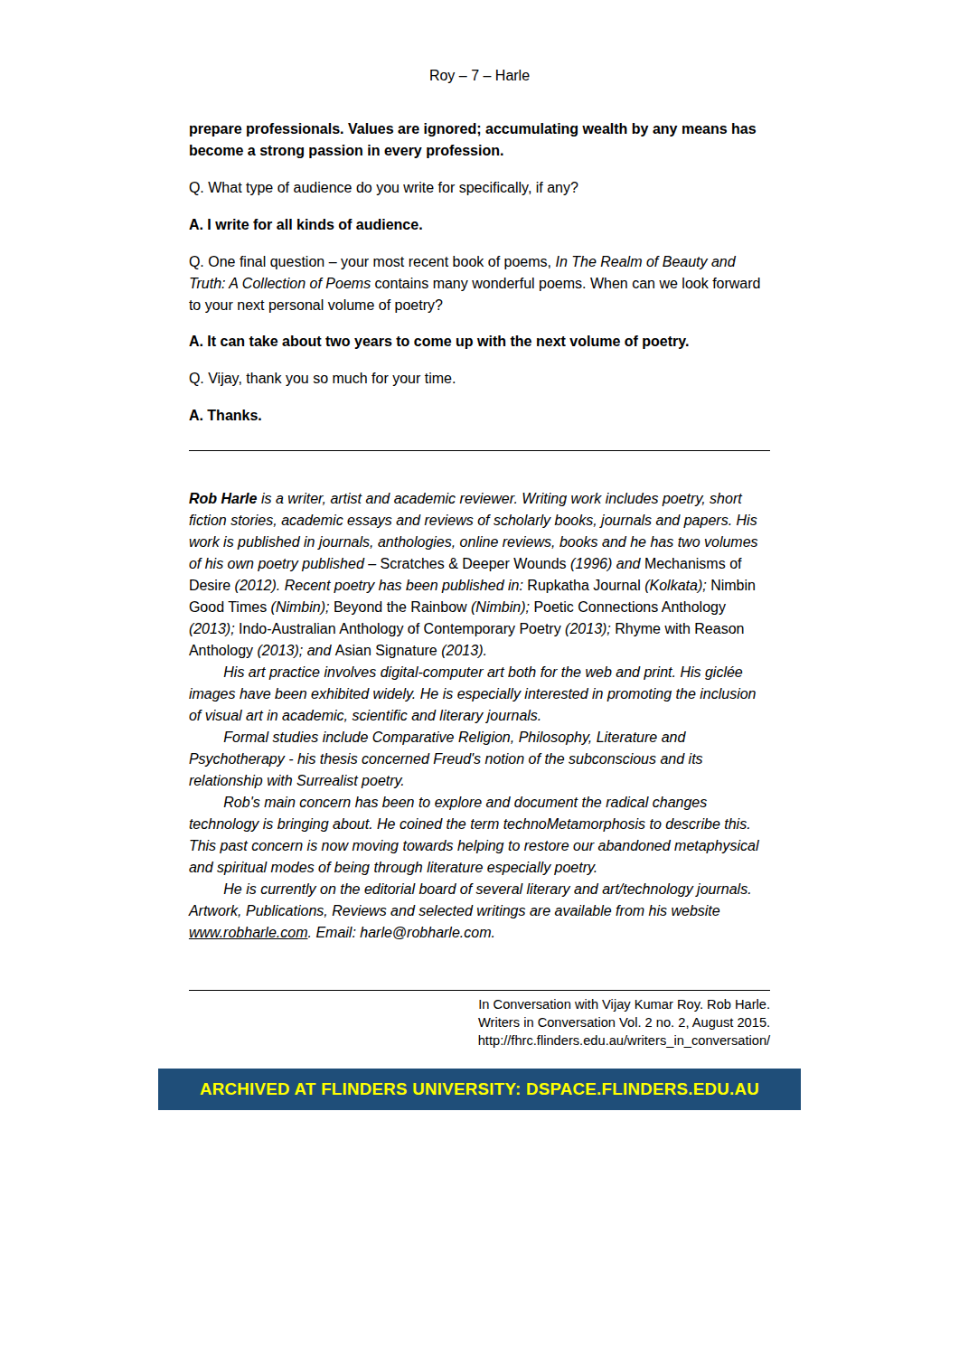Roy – 7 – Harle
prepare professionals. Values are ignored; accumulating wealth by any means has become a strong passion in every profession.
Q. What type of audience do you write for specifically, if any?
A. I write for all kinds of audience.
Q. One final question – your most recent book of poems, In The Realm of Beauty and Truth: A Collection of Poems contains many wonderful poems. When can we look forward to your next personal volume of poetry?
A. It can take about two years to come up with the next volume of poetry.
Q. Vijay, thank you so much for your time.
A. Thanks.
Rob Harle is a writer, artist and academic reviewer. Writing work includes poetry, short fiction stories, academic essays and reviews of scholarly books, journals and papers. His work is published in journals, anthologies, online reviews, books and he has two volumes of his own poetry published – Scratches & Deeper Wounds (1996) and Mechanisms of Desire (2012). Recent poetry has been published in: Rupkatha Journal (Kolkata); Nimbin Good Times (Nimbin); Beyond the Rainbow (Nimbin); Poetic Connections Anthology (2013); Indo-Australian Anthology of Contemporary Poetry (2013); Rhyme with Reason Anthology (2013); and Asian Signature (2013).
His art practice involves digital-computer art both for the web and print. His giclée images have been exhibited widely. He is especially interested in promoting the inclusion of visual art in academic, scientific and literary journals.
Formal studies include Comparative Religion, Philosophy, Literature and Psychotherapy - his thesis concerned Freud's notion of the subconscious and its relationship with Surrealist poetry.
Rob's main concern has been to explore and document the radical changes technology is bringing about. He coined the term technoMetamorphosis to describe this. This past concern is now moving towards helping to restore our abandoned metaphysical and spiritual modes of being through literature especially poetry.
He is currently on the editorial board of several literary and art/technology journals. Artwork, Publications, Reviews and selected writings are available from his website www.robharle.com. Email: harle@robharle.com.
In Conversation with Vijay Kumar Roy. Rob Harle.
Writers in Conversation Vol. 2 no. 2, August 2015.
http://fhrc.flinders.edu.au/writers_in_conversation/
ARCHIVED AT FLINDERS UNIVERSITY: DSPACE.FLINDERS.EDU.AU